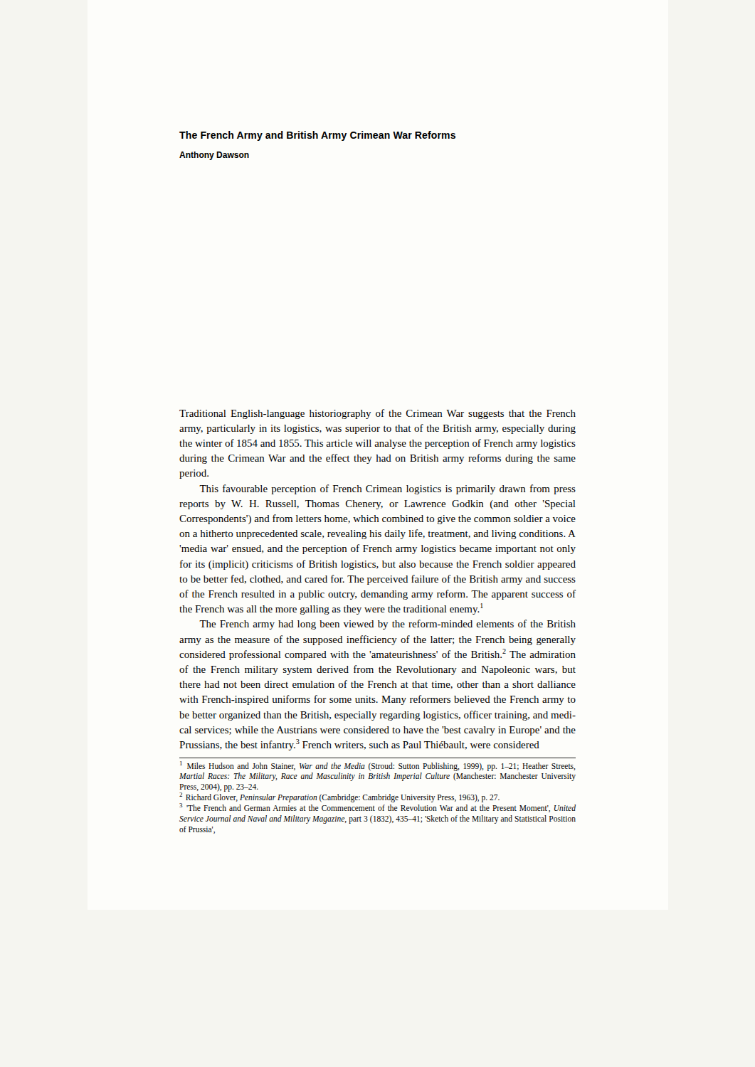The French Army and British Army Crimean War Reforms
Anthony Dawson
Traditional English-language historiography of the Crimean War suggests that the French army, particularly in its logistics, was superior to that of the British army, especially during the winter of 1854 and 1855. This article will analyse the perception of French army logistics during the Crimean War and the effect they had on British army reforms during the same period.
This favourable perception of French Crimean logistics is primarily drawn from press reports by W. H. Russell, Thomas Chenery, or Lawrence Godkin (and other 'Special Correspondents') and from letters home, which combined to give the common soldier a voice on a hitherto unprecedented scale, revealing his daily life, treatment, and living conditions. A 'media war' ensued, and the perception of French army logistics became important not only for its (implicit) criticisms of British logistics, but also because the French soldier appeared to be better fed, clothed, and cared for. The perceived failure of the British army and success of the French resulted in a public outcry, demanding army reform. The apparent success of the French was all the more galling as they were the traditional enemy.1
The French army had long been viewed by the reform-minded elements of the British army as the measure of the supposed inefficiency of the latter; the French being generally considered professional compared with the 'amateurishness' of the British.2 The admiration of the French military system derived from the Revolutionary and Napoleonic wars, but there had not been direct emulation of the French at that time, other than a short dalliance with French-inspired uniforms for some units. Many reformers believed the French army to be better organized than the British, especially regarding logistics, officer training, and medical services; while the Austrians were considered to have the 'best cavalry in Europe' and the Prussians, the best infantry.3 French writers, such as Paul Thiébault, were considered
1 Miles Hudson and John Stainer, War and the Media (Stroud: Sutton Publishing, 1999), pp. 1–21; Heather Streets, Martial Races: The Military, Race and Masculinity in British Imperial Culture (Manchester: Manchester University Press, 2004), pp. 23–24.
2 Richard Glover, Peninsular Preparation (Cambridge: Cambridge University Press, 1963), p. 27.
3 'The French and German Armies at the Commencement of the Revolution War and at the Present Moment', United Service Journal and Naval and Military Magazine, part 3 (1832), 435–41; 'Sketch of the Military and Statistical Position of Prussia',